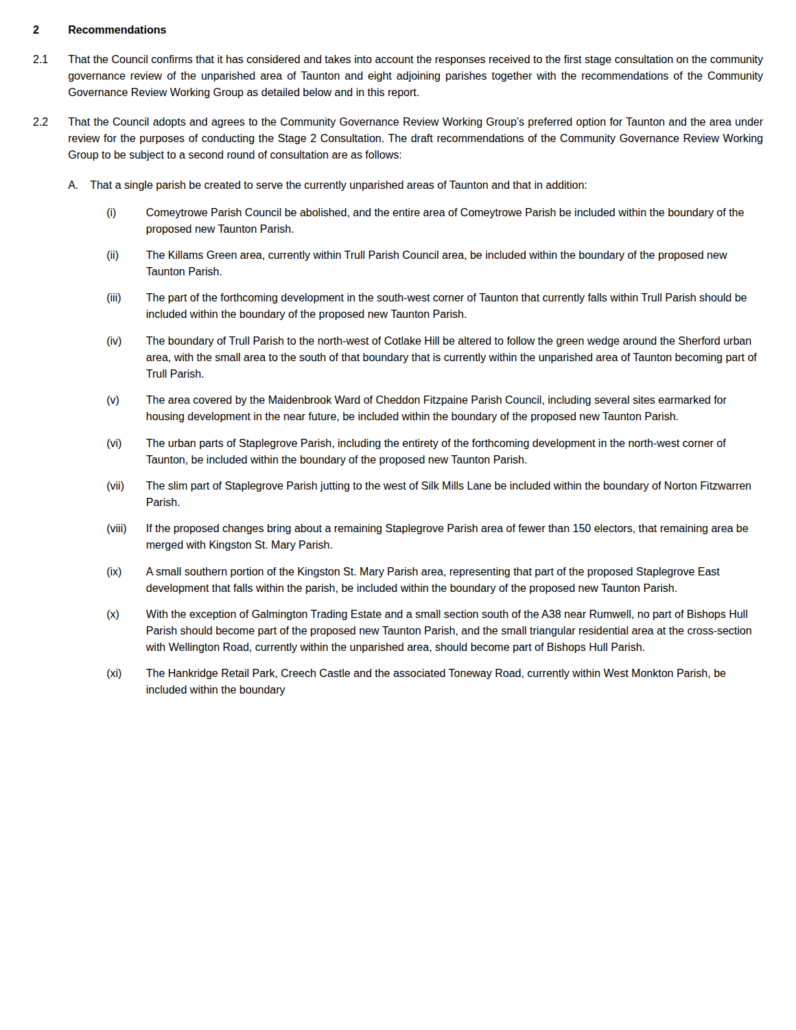2 Recommendations
2.1
That the Council confirms that it has considered and takes into account the responses received to the first stage consultation on the community governance review of the unparished area of Taunton and eight adjoining parishes together with the recommendations of the Community Governance Review Working Group as detailed below and in this report.
2.2
That the Council adopts and agrees to the Community Governance Review Working Group’s preferred option for Taunton and the area under review for the purposes of conducting the Stage 2 Consultation. The draft recommendations of the Community Governance Review Working Group to be subject to a second round of consultation are as follows:
A.
That a single parish be created to serve the currently unparished areas of Taunton and that in addition:
(i)
Comeytrowe Parish Council be abolished, and the entire area of Comeytrowe Parish be included within the boundary of the proposed new Taunton Parish.
(ii)
The Killams Green area, currently within Trull Parish Council area, be included within the boundary of the proposed new Taunton Parish.
(iii)
The part of the forthcoming development in the south-west corner of Taunton that currently falls within Trull Parish should be included within the boundary of the proposed new Taunton Parish.
(iv)
The boundary of Trull Parish to the north-west of Cotlake Hill be altered to follow the green wedge around the Sherford urban area, with the small area to the south of that boundary that is currently within the unparished area of Taunton becoming part of Trull Parish.
(v)
The area covered by the Maidenbrook Ward of Cheddon Fitzpaine Parish Council, including several sites earmarked for housing development in the near future, be included within the boundary of the proposed new Taunton Parish.
(vi)
The urban parts of Staplegrove Parish, including the entirety of the forthcoming development in the north-west corner of Taunton, be included within the boundary of the proposed new Taunton Parish.
(vii)
The slim part of Staplegrove Parish jutting to the west of Silk Mills Lane be included within the boundary of Norton Fitzwarren Parish.
(viii)
If the proposed changes bring about a remaining Staplegrove Parish area of fewer than 150 electors, that remaining area be merged with Kingston St. Mary Parish.
(ix)
A small southern portion of the Kingston St. Mary Parish area, representing that part of the proposed Staplegrove East development that falls within the parish, be included within the boundary of the proposed new Taunton Parish.
(x)
With the exception of Galmington Trading Estate and a small section south of the A38 near Rumwell, no part of Bishops Hull Parish should become part of the proposed new Taunton Parish, and the small triangular residential area at the cross-section with Wellington Road, currently within the unparished area, should become part of Bishops Hull Parish.
(xi)
The Hankridge Retail Park, Creech Castle and the associated Toneway Road, currently within West Monkton Parish, be included within the boundary